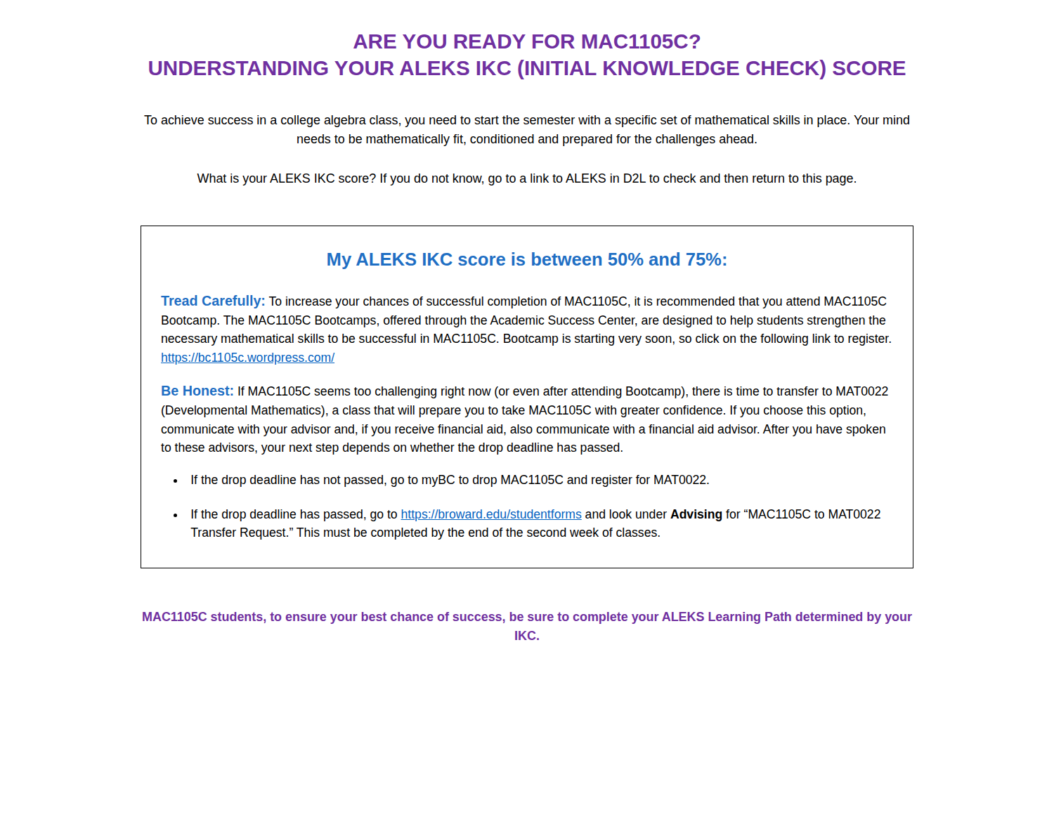ARE YOU READY FOR MAC1105C?
UNDERSTANDING YOUR ALEKS IKC (INITIAL KNOWLEDGE CHECK) SCORE
To achieve success in a college algebra class, you need to start the semester with a specific set of mathematical skills in place. Your mind needs to be mathematically fit, conditioned and prepared for the challenges ahead.
What is your ALEKS IKC score? If you do not know, go to a link to ALEKS in D2L to check and then return to this page.
My ALEKS IKC score is between 50% and 75%:
Tread Carefully: To increase your chances of successful completion of MAC1105C, it is recommended that you attend MAC1105C Bootcamp. The MAC1105C Bootcamps, offered through the Academic Success Center, are designed to help students strengthen the necessary mathematical skills to be successful in MAC1105C. Bootcamp is starting very soon, so click on the following link to register.
https://bc1105c.wordpress.com/
Be Honest: If MAC1105C seems too challenging right now (or even after attending Bootcamp), there is time to transfer to MAT0022 (Developmental Mathematics), a class that will prepare you to take MAC1105C with greater confidence. If you choose this option, communicate with your advisor and, if you receive financial aid, also communicate with a financial aid advisor. After you have spoken to these advisors, your next step depends on whether the drop deadline has passed.
If the drop deadline has not passed, go to myBC to drop MAC1105C and register for MAT0022.
If the drop deadline has passed, go to https://broward.edu/studentforms and look under Advising for “MAC1105C to MAT0022 Transfer Request.” This must be completed by the end of the second week of classes.
MAC1105C students, to ensure your best chance of success, be sure to complete your ALEKS Learning Path determined by your IKC.